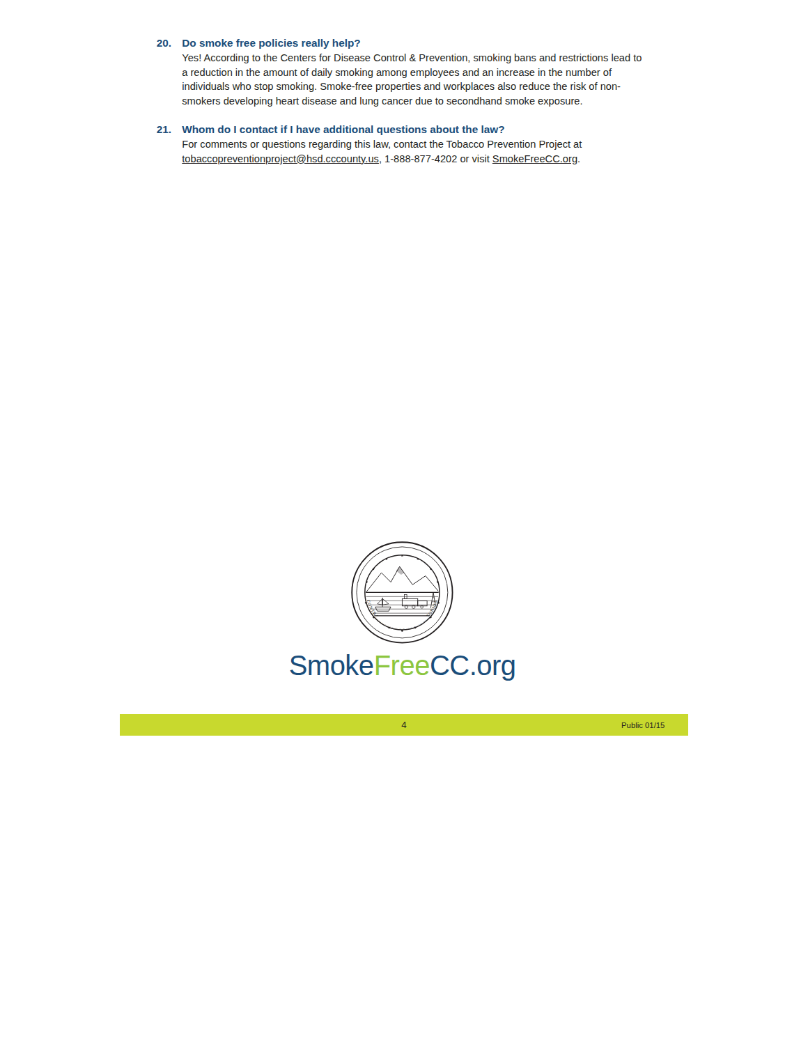20.
Do smoke free policies really help?
Yes! According to the Centers for Disease Control & Prevention, smoking bans and restrictions lead to a reduction in the amount of daily smoking among employees and an increase in the number of individuals who stop smoking. Smoke-free properties and workplaces also reduce the risk of non-smokers developing heart disease and lung cancer due to secondhand smoke exposure.
21.
Whom do I contact if I have additional questions about the law?
For comments or questions regarding this law, contact the Tobacco Prevention Project at tobaccopreventionproject@hsd.cccounty.us, 1-888-877-4202 or visit SmokeFreeCC.org.
THE SEAL OF CONTRA COSTA COUNTY CALIFORNIA
Smoke Free CC.org
4 Public 01/15